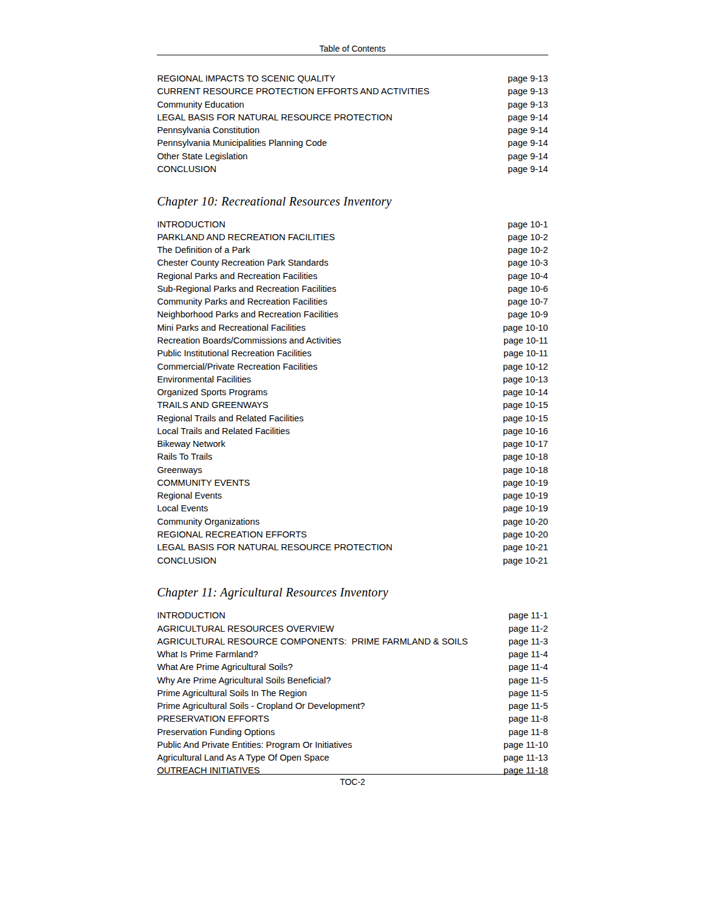Table of Contents
| REGIONAL IMPACTS TO SCENIC QUALITY | | page 9-13 |
| CURRENT RESOURCE PROTECTION EFFORTS AND ACTIVITIES | | page 9-13 |
| Community Education | | page 9-13 |
| LEGAL BASIS FOR NATURAL RESOURCE PROTECTION | | page 9-14 |
| Pennsylvania Constitution | | page 9-14 |
| Pennsylvania Municipalities Planning Code | | page 9-14 |
| Other State Legislation | | page 9-14 |
| CONCLUSION | | page 9-14 |
Chapter 10: Recreational Resources Inventory
| INTRODUCTION | | page 10-1 |
| PARKLAND AND RECREATION FACILITIES | | page 10-2 |
| The Definition of a Park | | page 10-2 |
| Chester County Recreation Park Standards | | page 10-3 |
| Regional Parks and Recreation Facilities | | page 10-4 |
| Sub-Regional Parks and Recreation Facilities | | page 10-6 |
| Community Parks and Recreation Facilities | | page 10-7 |
| Neighborhood Parks and Recreation Facilities | | page 10-9 |
| Mini Parks and Recreational Facilities | | page 10-10 |
| Recreation Boards/Commissions and Activities | | page 10-11 |
| Public Institutional Recreation Facilities | | page 10-11 |
| Commercial/Private Recreation Facilities | | page 10-12 |
| Environmental Facilities | | page 10-13 |
| Organized Sports Programs | | page 10-14 |
| TRAILS AND GREENWAYS | | page 10-15 |
| Regional Trails and Related Facilities | | page 10-15 |
| Local Trails and Related Facilities | | page 10-16 |
| Bikeway Network | | page 10-17 |
| Rails To Trails | | page 10-18 |
| Greenways | | page 10-18 |
| COMMUNITY EVENTS | | page 10-19 |
| Regional Events | | page 10-19 |
| Local Events | | page 10-19 |
| Community Organizations | | page 10-20 |
| REGIONAL RECREATION EFFORTS | | page 10-20 |
| LEGAL BASIS FOR NATURAL RESOURCE PROTECTION | | page 10-21 |
| CONCLUSION | | page 10-21 |
Chapter 11: Agricultural Resources Inventory
| INTRODUCTION | | page 11-1 |
| AGRICULTURAL RESOURCES OVERVIEW | | page 11-2 |
| AGRICULTURAL RESOURCE COMPONENTS: PRIME FARMLAND & SOILS | | page 11-3 |
| What Is Prime Farmland? | | page 11-4 |
| What Are Prime Agricultural Soils? | | page 11-4 |
| Why Are Prime Agricultural Soils Beneficial? | | page 11-5 |
| Prime Agricultural Soils In The Region | | page 11-5 |
| Prime Agricultural Soils - Cropland Or Development? | | page 11-5 |
| PRESERVATION EFFORTS | | page 11-8 |
| Preservation Funding Options | | page 11-8 |
| Public And Private Entities: Program Or Initiatives | | page 11-10 |
| Agricultural Land As A Type Of Open Space | | page 11-13 |
| OUTREACH INITIATIVES | | page 11-18 |
TOC-2